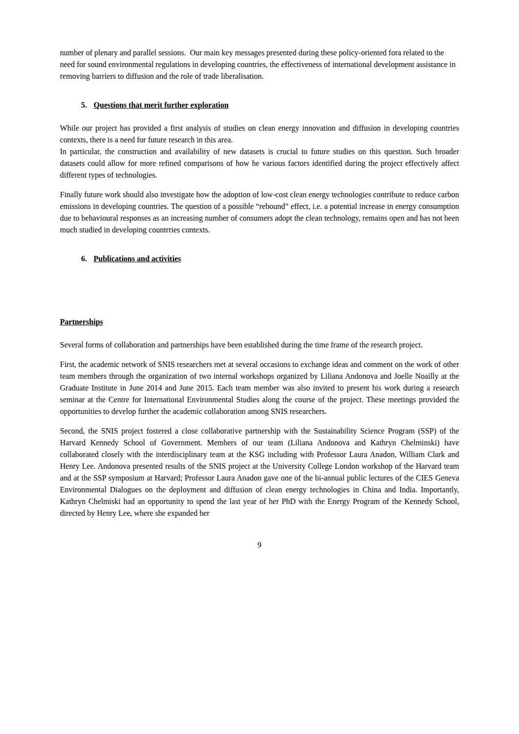number of plenary and parallel sessions. Our main key messages presented during these policy-oriented fora related to the need for sound environmental regulations in developing countries, the effectiveness of international development assistance in removing barriers to diffusion and the role of trade liberalisation.
5. Questions that merit further exploration
While our project has provided a first analysis of studies on clean energy innovation and diffusion in developing countries contexts, there is a need for future research in this area.
In particular, the construction and availability of new datasets is crucial to future studies on this question. Such broader datasets could allow for more refined comparisons of how he various factors identified during the project effectively affect different types of technologies.
Finally future work should also investigate how the adoption of low-cost clean energy technologies contribute to reduce carbon emissions in developing countries. The question of a possible “rebound” effect, i.e. a potential increase in energy consumption due to behavioural responses as an increasing number of consumers adopt the clean technology, remains open and has not been much studied in developing countrries contexts.
6. Publications and activities
Partnerships
Several forms of collaboration and partnerships have been established during the time frame of the research project.
First, the academic network of SNIS researchers met at several occasions to exchange ideas and comment on the work of other team members through the organization of two internal workshops organized by Liliana Andonova and Joelle Noailly at the Graduate Institute in June 2014 and June 2015. Each team member was also invited to present his work during a research seminar at the Centre for International Environmental Studies along the course of the project. These meetings provided the opportunities to develop further the academic collaboration among SNIS researchers.
Second, the SNIS project fostered a close collaborative partnership with the Sustainability Science Program (SSP) of the Harvard Kennedy School of Government. Members of our team (Liliana Andonova and Kathryn Chelminski) have collaborated closely with the interdisciplinary team at the KSG including with Professor Laura Anadon, William Clark and Henry Lee. Andonova presented results of the SNIS project at the University College London workshop of the Harvard team and at the SSP symposium at Harvard; Professor Laura Anadon gave one of the bi-annual public lectures of the CIES Geneva Environmental Dialogues on the deployment and diffusion of clean energy technologies in China and India. Importantly, Kathryn Chelmiski had an opportunity to spend the last year of her PhD with the Energy Program of the Kennedy School, directed by Henry Lee, where she expanded her
9